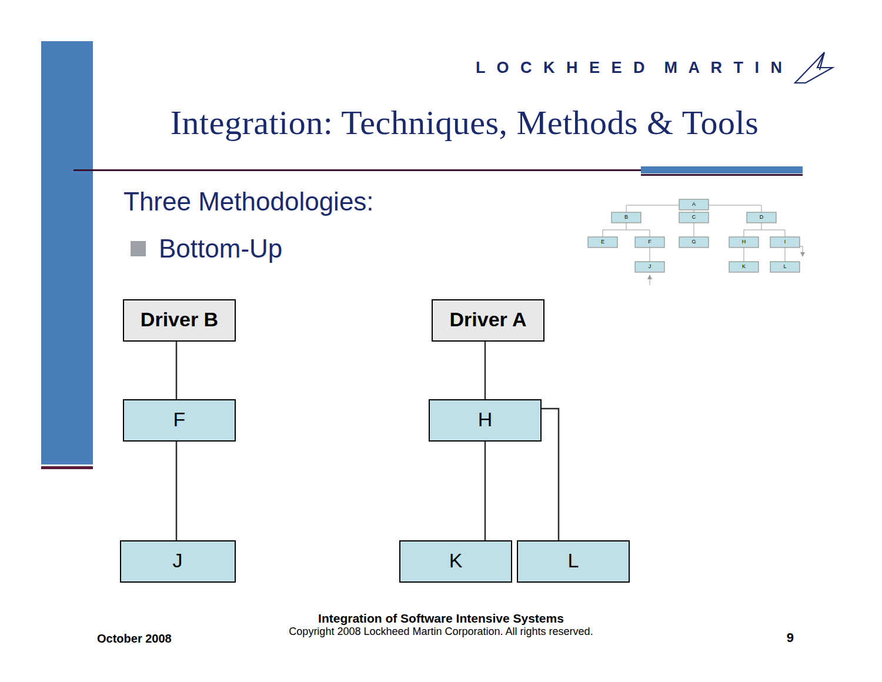L O C K H E E D M A R T I N
Integration: Techniques, Methods & Tools
Three Methodologies:
Bottom-Up
A B C D E F G H I J K L
Driver B F J Driver A H K L
October 2008
Integration of Software Intensive Systems
Copyright 2008 Lockheed Martin Corporation. All rights reserved.
9